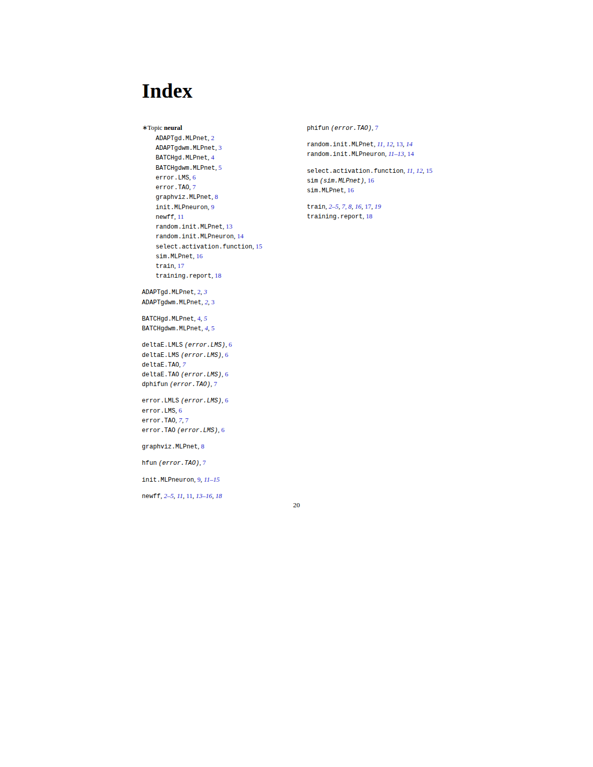Index
∗Topic neural
ADAPTgd.MLPnet, 2
ADAPTgdwm.MLPnet, 3
BATCHgd.MLPnet, 4
BATCHgdwm.MLPnet, 5
error.LMS, 6
error.TAO, 7
graphviz.MLPnet, 8
init.MLPneuron, 9
newff, 11
random.init.MLPnet, 13
random.init.MLPneuron, 14
select.activation.function, 15
sim.MLPnet, 16
train, 17
training.report, 18
ADAPTgd.MLPnet, 2, 3
ADAPTgdwm.MLPnet, 2, 3
BATCHgd.MLPnet, 4, 5
BATCHgdwm.MLPnet, 4, 5
deltaE.LMLS (error.LMS), 6
deltaE.LMS (error.LMS), 6
deltaE.TAO, 7
deltaE.TAO (error.LMS), 6
dphifun (error.TAO), 7
error.LMLS (error.LMS), 6
error.LMS, 6
error.TAO, 7, 7
error.TAO (error.LMS), 6
graphviz.MLPnet, 8
hfun (error.TAO), 7
init.MLPneuron, 9, 11–15
newff, 2–5, 11, 11, 13–16, 18
phifun (error.TAO), 7
random.init.MLPnet, 11, 12, 13, 14
random.init.MLPneuron, 11–13, 14
select.activation.function, 11, 12, 15
sim (sim.MLPnet), 16
sim.MLPnet, 16
train, 2–5, 7, 8, 16, 17, 19
training.report, 18
20